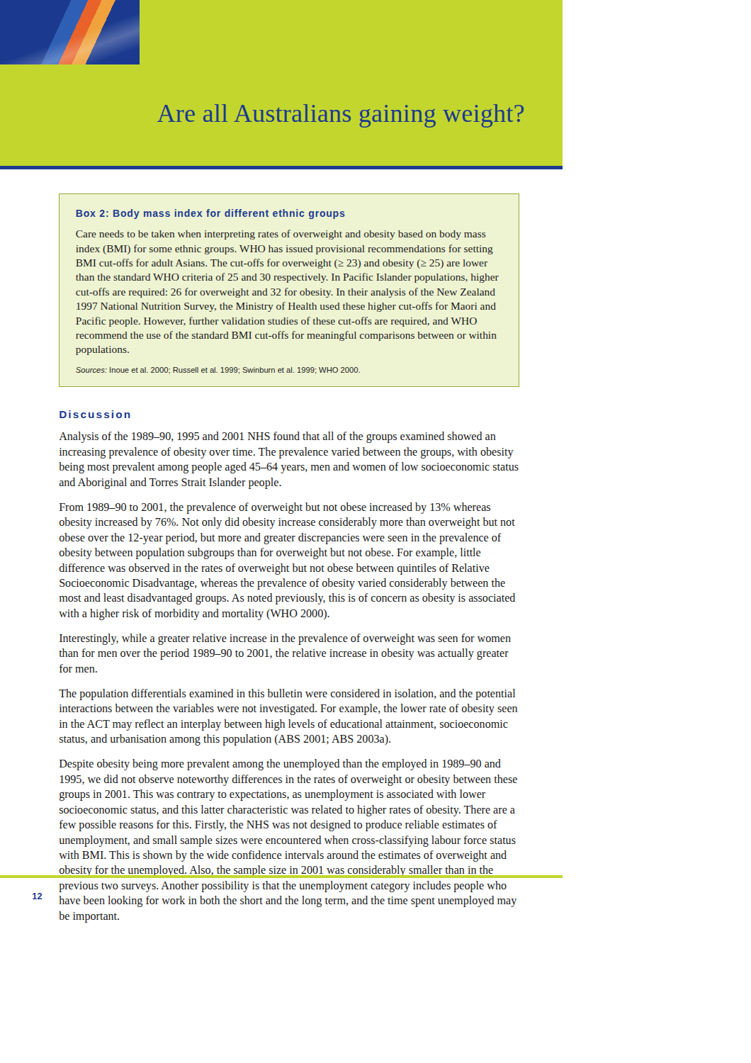Are all Australians gaining weight?
Box 2: Body mass index for different ethnic groups
Care needs to be taken when interpreting rates of overweight and obesity based on body mass index (BMI) for some ethnic groups. WHO has issued provisional recommendations for setting BMI cut-offs for adult Asians. The cut-offs for overweight (≥ 23) and obesity (≥ 25) are lower than the standard WHO criteria of 25 and 30 respectively. In Pacific Islander populations, higher cut-offs are required: 26 for overweight and 32 for obesity. In their analysis of the New Zealand 1997 National Nutrition Survey, the Ministry of Health used these higher cut-offs for Maori and Pacific people. However, further validation studies of these cut-offs are required, and WHO recommend the use of the standard BMI cut-offs for meaningful comparisons between or within populations.
Sources: Inoue et al. 2000; Russell et al. 1999; Swinburn et al. 1999; WHO 2000.
Discussion
Analysis of the 1989–90, 1995 and 2001 NHS found that all of the groups examined showed an increasing prevalence of obesity over time. The prevalence varied between the groups, with obesity being most prevalent among people aged 45–64 years, men and women of low socioeconomic status and Aboriginal and Torres Strait Islander people.
From 1989–90 to 2001, the prevalence of overweight but not obese increased by 13% whereas obesity increased by 76%. Not only did obesity increase considerably more than overweight but not obese over the 12-year period, but more and greater discrepancies were seen in the prevalence of obesity between population subgroups than for overweight but not obese. For example, little difference was observed in the rates of overweight but not obese between quintiles of Relative Socioeconomic Disadvantage, whereas the prevalence of obesity varied considerably between the most and least disadvantaged groups. As noted previously, this is of concern as obesity is associated with a higher risk of morbidity and mortality (WHO 2000).
Interestingly, while a greater relative increase in the prevalence of overweight was seen for women than for men over the period 1989–90 to 2001, the relative increase in obesity was actually greater for men.
The population differentials examined in this bulletin were considered in isolation, and the potential interactions between the variables were not investigated. For example, the lower rate of obesity seen in the ACT may reflect an interplay between high levels of educational attainment, socioeconomic status, and urbanisation among this population (ABS 2001; ABS 2003a).
Despite obesity being more prevalent among the unemployed than the employed in 1989–90 and 1995, we did not observe noteworthy differences in the rates of overweight or obesity between these groups in 2001. This was contrary to expectations, as unemployment is associated with lower socioeconomic status, and this latter characteristic was related to higher rates of obesity. There are a few possible reasons for this. Firstly, the NHS was not designed to produce reliable estimates of unemployment, and small sample sizes were encountered when cross-classifying labour force status with BMI. This is shown by the wide confidence intervals around the estimates of overweight and obesity for the unemployed. Also, the sample size in 2001 was considerably smaller than in the previous two surveys. Another possibility is that the unemployment category includes people who have been looking for work in both the short and the long term, and the time spent unemployed may be important.
12